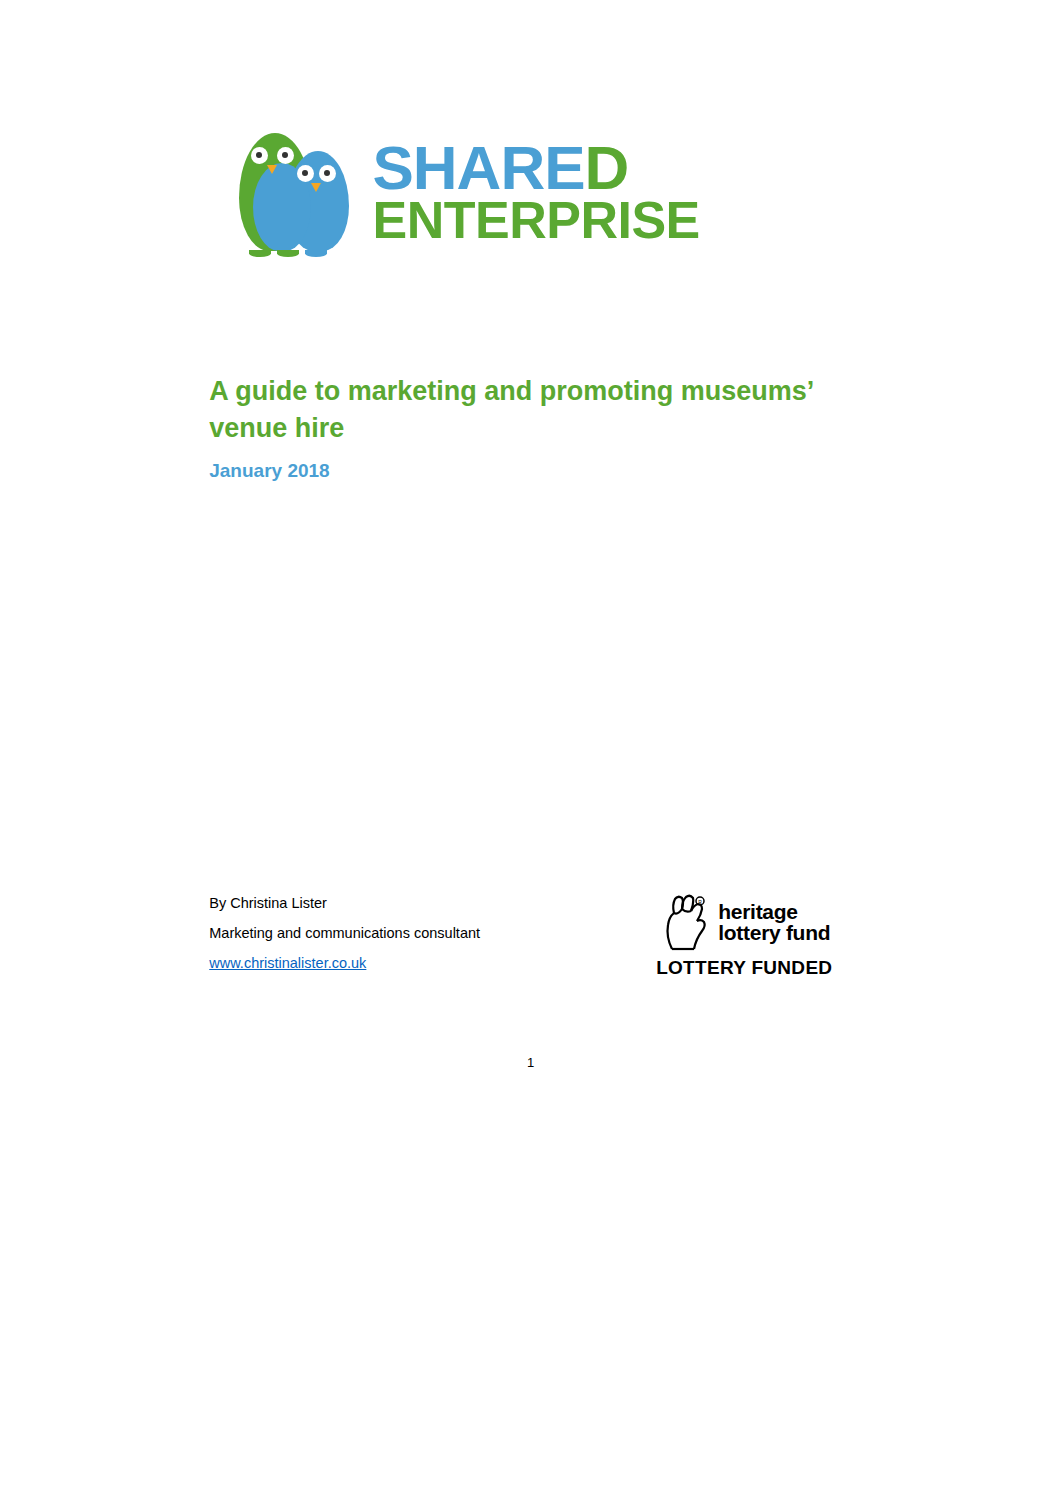SHARED
ENTERPRISE
A guide to marketing and promoting museums’ venue hire
January 2018
By Christina Lister
Marketing and communications consultant
www.christinalister.co.uk
R
heritage
lottery fund
LOTTERY FUNDED
1